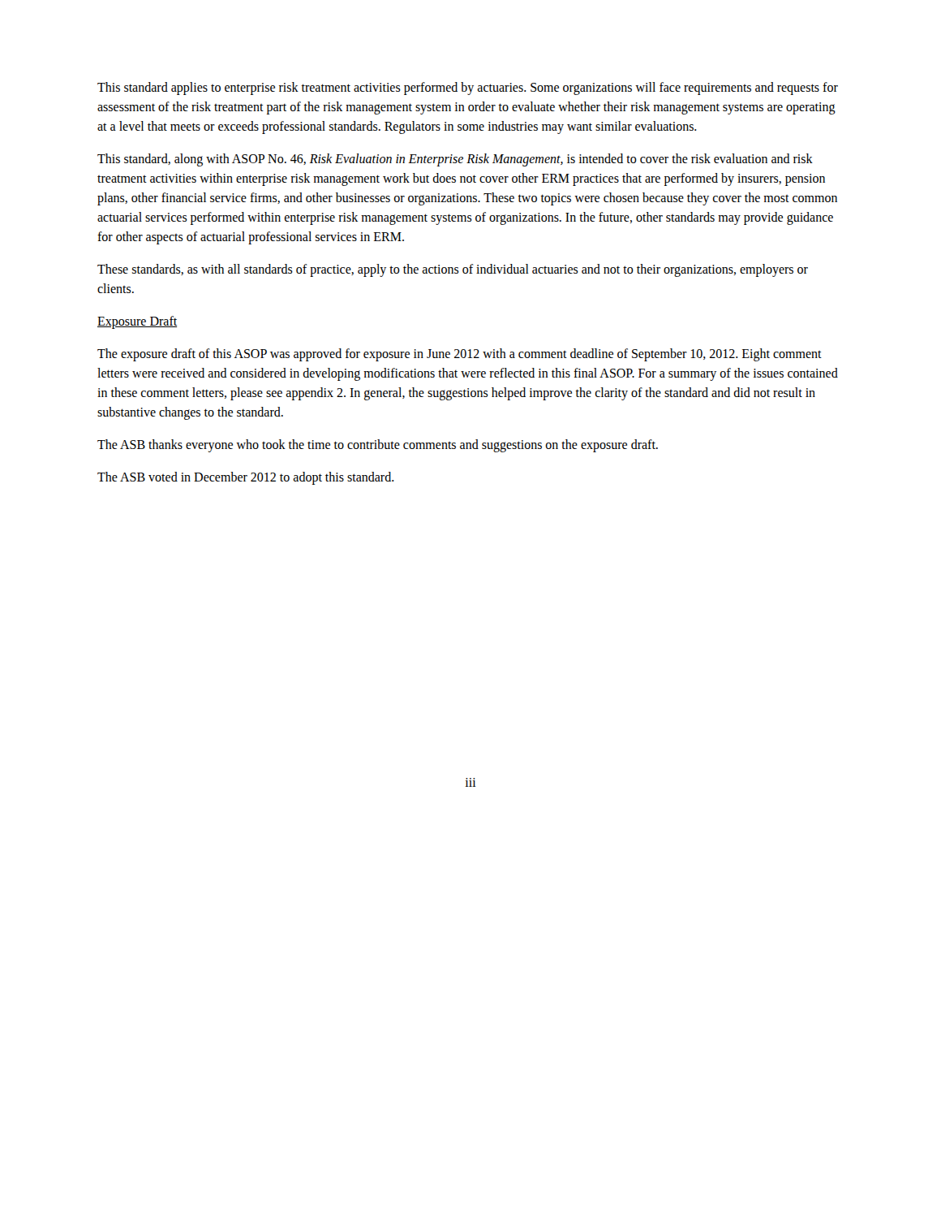This standard applies to enterprise risk treatment activities performed by actuaries. Some organizations will face requirements and requests for assessment of the risk treatment part of the risk management system in order to evaluate whether their risk management systems are operating at a level that meets or exceeds professional standards. Regulators in some industries may want similar evaluations.
This standard, along with ASOP No. 46, Risk Evaluation in Enterprise Risk Management, is intended to cover the risk evaluation and risk treatment activities within enterprise risk management work but does not cover other ERM practices that are performed by insurers, pension plans, other financial service firms, and other businesses or organizations. These two topics were chosen because they cover the most common actuarial services performed within enterprise risk management systems of organizations. In the future, other standards may provide guidance for other aspects of actuarial professional services in ERM.
These standards, as with all standards of practice, apply to the actions of individual actuaries and not to their organizations, employers or clients.
Exposure Draft
The exposure draft of this ASOP was approved for exposure in June 2012 with a comment deadline of September 10, 2012. Eight comment letters were received and considered in developing modifications that were reflected in this final ASOP. For a summary of the issues contained in these comment letters, please see appendix 2. In general, the suggestions helped improve the clarity of the standard and did not result in substantive changes to the standard.
The ASB thanks everyone who took the time to contribute comments and suggestions on the exposure draft.
The ASB voted in December 2012 to adopt this standard.
iii